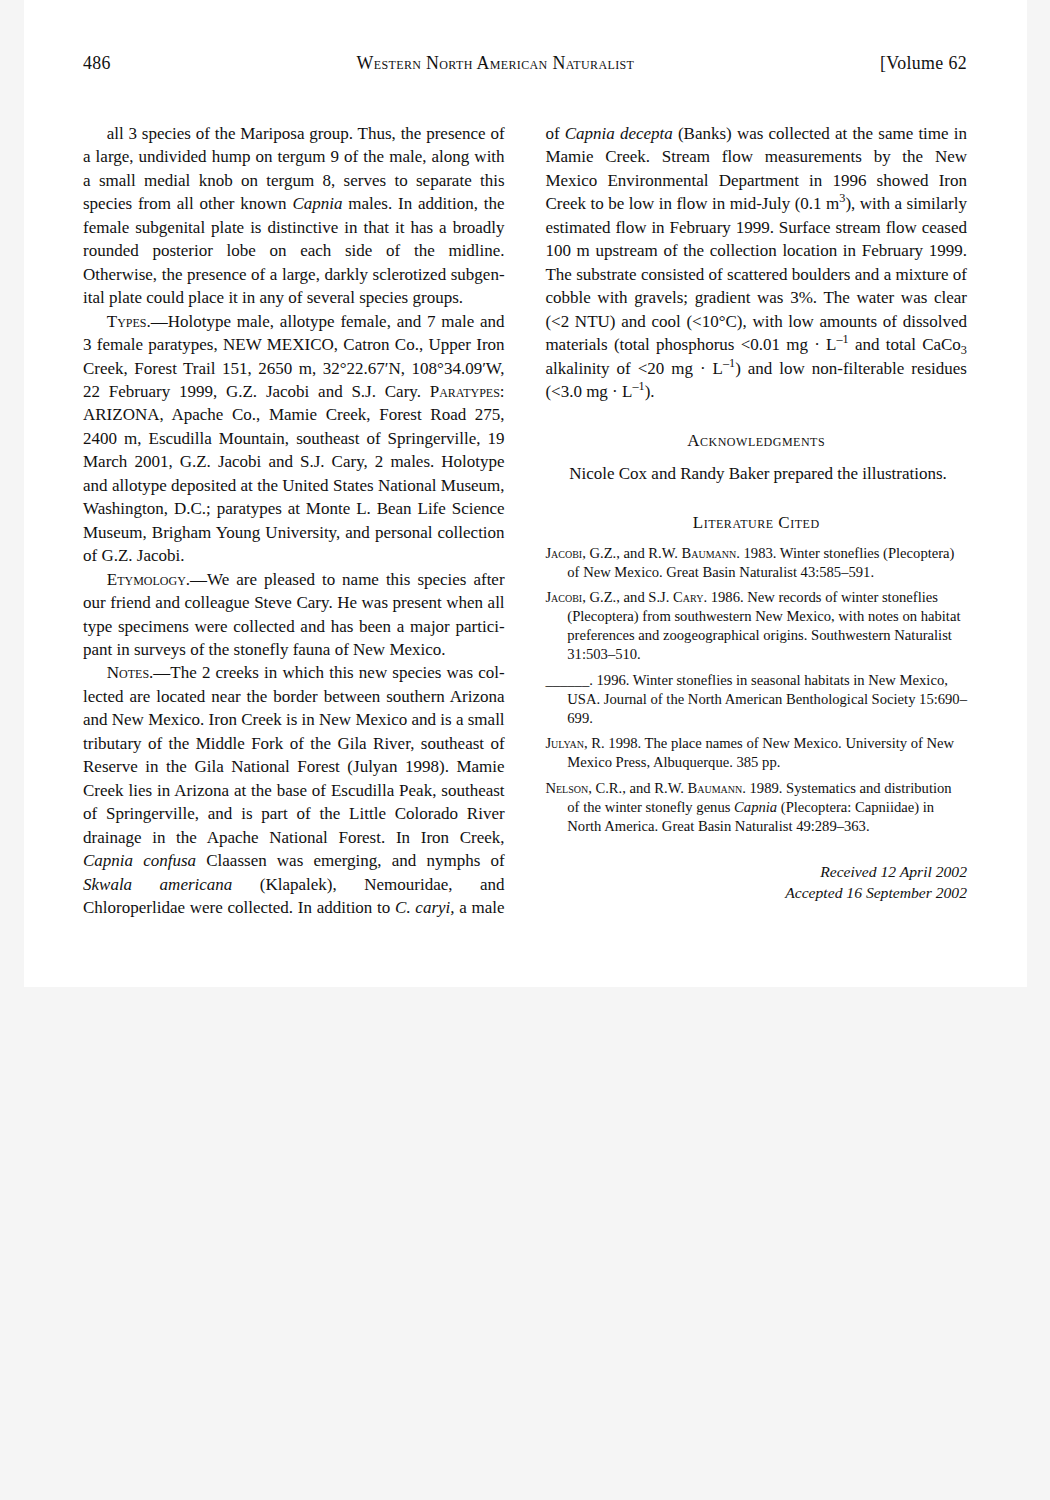486 Western North American Naturalist [Volume 62
all 3 species of the Mariposa group. Thus, the presence of a large, undivided hump on tergum 9 of the male, along with a small medial knob on tergum 8, serves to separate this species from all other known Capnia males. In addition, the female subgenital plate is distinctive in that it has a broadly rounded posterior lobe on each side of the midline. Otherwise, the presence of a large, darkly sclerotized subgenital plate could place it in any of several species groups.
Types.—Holotype male, allotype female, and 7 male and 3 female paratypes, NEW MEXICO, Catron Co., Upper Iron Creek, Forest Trail 151, 2650 m, 32°22.67′N, 108°34.09′W, 22 February 1999, G.Z. Jacobi and S.J. Cary. Paratypes: ARIZONA, Apache Co., Mamie Creek, Forest Road 275, 2400 m, Escudilla Mountain, southeast of Springerville, 19 March 2001, G.Z. Jacobi and S.J. Cary, 2 males. Holotype and allotype deposited at the United States National Museum, Washington, D.C.; paratypes at Monte L. Bean Life Science Museum, Brigham Young University, and personal collection of G.Z. Jacobi.
Etymology.—We are pleased to name this species after our friend and colleague Steve Cary. He was present when all type specimens were collected and has been a major participant in surveys of the stonefly fauna of New Mexico.
Notes.—The 2 creeks in which this new species was collected are located near the border between southern Arizona and New Mexico. Iron Creek is in New Mexico and is a small tributary of the Middle Fork of the Gila River, southeast of Reserve in the Gila National Forest (Julyan 1998). Mamie Creek lies in Arizona at the base of Escudilla Peak, southeast of Springerville, and is part of the Little Colorado River drainage in the Apache National Forest. In Iron Creek, Capnia confusa Claassen was emerging, and nymphs of Skwala americana (Klapalek), Nemouridae, and Chloroperlidae were collected. In addition to C. caryi, a male of Capnia decepta (Banks) was collected at the same time in Mamie Creek. Stream flow measurements by the New Mexico Environmental Department in 1996 showed Iron Creek to be low in flow in mid-July (0.1 m3), with a similarly estimated flow in February 1999. Surface stream flow ceased 100 m upstream of the collection location in February 1999. The substrate consisted of scattered boulders and a mixture of cobble with gravels; gradient was 3%. The water was clear (<2 NTU) and cool (<10°C), with low amounts of dissolved materials (total phosphorus <0.01 mg · L–1 and total CaCo3 alkalinity of <20 mg · L–1) and low non-filterable residues (<3.0 mg · L–1).
Acknowledgments
Nicole Cox and Randy Baker prepared the illustrations.
Literature Cited
Jacobi, G.Z., and R.W. Baumann. 1983. Winter stoneflies (Plecoptera) of New Mexico. Great Basin Naturalist 43:585–591.
Jacobi, G.Z., and S.J. Cary. 1986. New records of winter stoneflies (Plecoptera) from southwestern New Mexico, with notes on habitat preferences and zoogeographical origins. Southwestern Naturalist 31:503–510.
______. 1996. Winter stoneflies in seasonal habitats in New Mexico, USA. Journal of the North American Benthological Society 15:690–699.
Julyan, R. 1998. The place names of New Mexico. University of New Mexico Press, Albuquerque. 385 pp.
Nelson, C.R., and R.W. Baumann. 1989. Systematics and distribution of the winter stonefly genus Capnia (Plecoptera: Capniidae) in North America. Great Basin Naturalist 49:289–363.
Received 12 April 2002
Accepted 16 September 2002